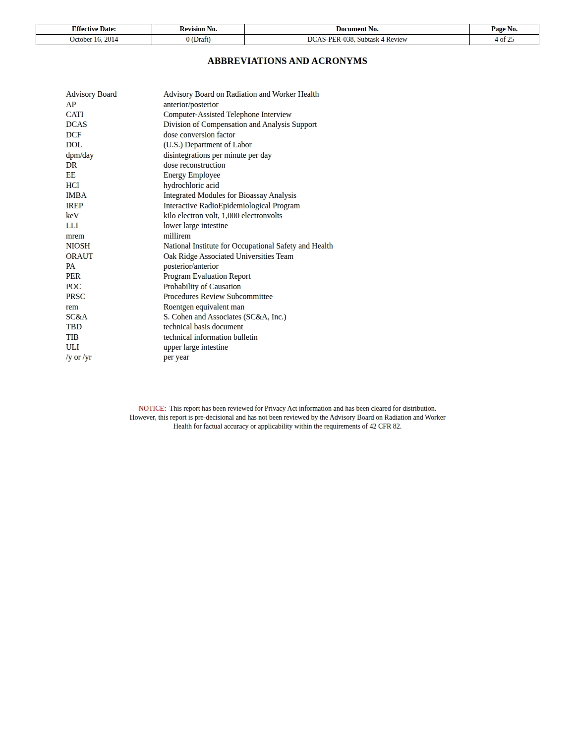| Effective Date: | Revision No. | Document No. | Page No. |
| --- | --- | --- | --- |
| October 16, 2014 | 0 (Draft) | DCAS-PER-038, Subtask 4 Review | 4 of 25 |
ABBREVIATIONS AND ACRONYMS
| Advisory Board | Advisory Board on Radiation and Worker Health |
| AP | anterior/posterior |
| CATI | Computer-Assisted Telephone Interview |
| DCAS | Division of Compensation and Analysis Support |
| DCF | dose conversion factor |
| DOL | (U.S.) Department of Labor |
| dpm/day | disintegrations per minute per day |
| DR | dose reconstruction |
| EE | Energy Employee |
| HCl | hydrochloric acid |
| IMBA | Integrated Modules for Bioassay Analysis |
| IREP | Interactive RadioEpidemiological Program |
| keV | kilo electron volt, 1,000 electronvolts |
| LLI | lower large intestine |
| mrem | millirem |
| NIOSH | National Institute for Occupational Safety and Health |
| ORAUT | Oak Ridge Associated Universities Team |
| PA | posterior/anterior |
| PER | Program Evaluation Report |
| POC | Probability of Causation |
| PRSC | Procedures Review Subcommittee |
| rem | Roentgen equivalent man |
| SC&A | S. Cohen and Associates (SC&A, Inc.) |
| TBD | technical basis document |
| TIB | technical information bulletin |
| ULI | upper large intestine |
| /y or /yr | per year |
NOTICE: This report has been reviewed for Privacy Act information and has been cleared for distribution.
However, this report is pre-decisional and has not been reviewed by the Advisory Board on Radiation and Worker
Health for factual accuracy or applicability within the requirements of 42 CFR 82.